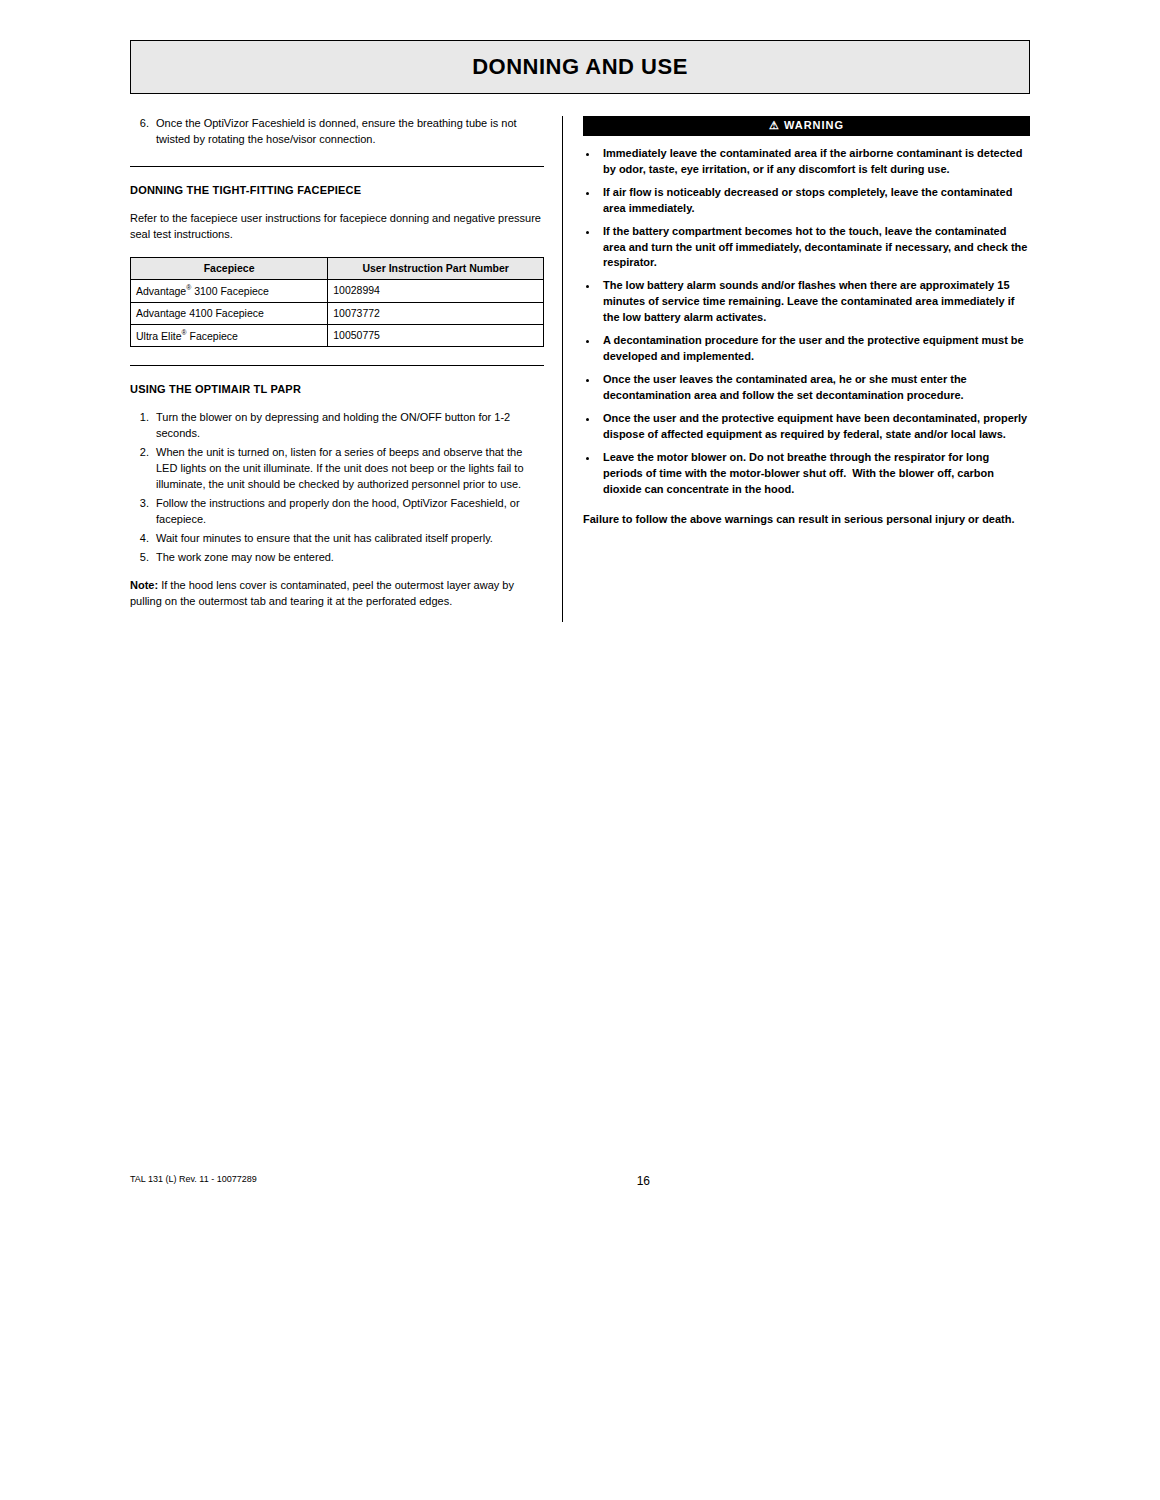DONNING AND USE
Once the OptiVizor Faceshield is donned, ensure the breathing tube is not twisted by rotating the hose/visor connection.
DONNING THE TIGHT-FITTING FACEPIECE
Refer to the facepiece user instructions for facepiece donning and negative pressure seal test instructions.
| Facepiece | User Instruction Part Number |
| --- | --- |
| Advantage ® 3100 Facepiece | 10028994 |
| Advantage 4100 Facepiece | 10073772 |
| Ultra Elite ® Facepiece | 10050775 |
USING THE OPTIMAIR TL PAPR
Turn the blower on by depressing and holding the ON/OFF button for 1-2 seconds.
When the unit is turned on, listen for a series of beeps and observe that the LED lights on the unit illuminate. If the unit does not beep or the lights fail to illuminate, the unit should be checked by authorized personnel prior to use.
Follow the instructions and properly don the hood, OptiVizor Faceshield, or facepiece.
Wait four minutes to ensure that the unit has calibrated itself properly.
The work zone may now be entered.
Note: If the hood lens cover is contaminated, peel the outermost layer away by pulling on the outermost tab and tearing it at the perforated edges.
⚠ WARNING
Immediately leave the contaminated area if the airborne contaminant is detected by odor, taste, eye irritation, or if any discomfort is felt during use.
If air flow is noticeably decreased or stops completely, leave the contaminated area immediately.
If the battery compartment becomes hot to the touch, leave the contaminated area and turn the unit off immediately, decontaminate if necessary, and check the respirator.
The low battery alarm sounds and/or flashes when there are approximately 15 minutes of service time remaining. Leave the contaminated area immediately if the low battery alarm activates.
A decontamination procedure for the user and the protective equipment must be developed and implemented.
Once the user leaves the contaminated area, he or she must enter the decontamination area and follow the set decontamination procedure.
Once the user and the protective equipment have been decontaminated, properly dispose of affected equipment as required by federal, state and/or local laws.
Leave the motor blower on. Do not breathe through the respirator for long periods of time with the motor-blower shut off. With the blower off, carbon dioxide can concentrate in the hood.
Failure to follow the above warnings can result in serious personal injury or death.
TAL 131 (L) Rev. 11 - 10077289
16